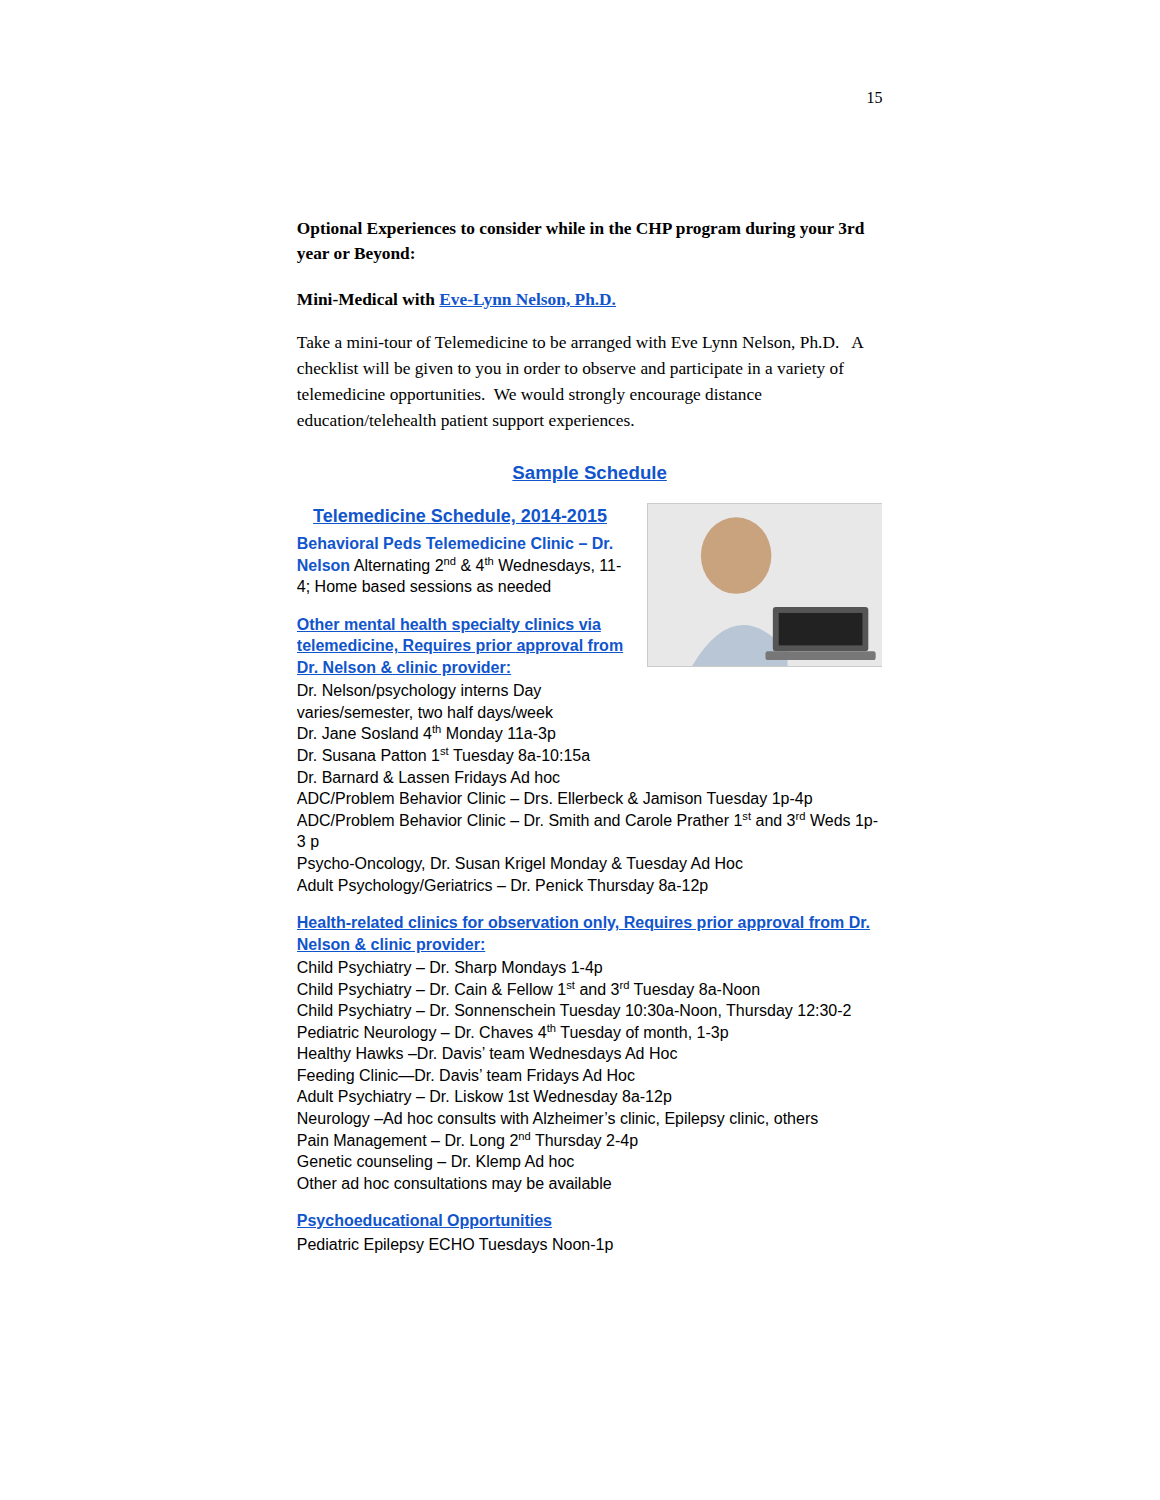15
Optional Experiences to consider while in the CHP program during your 3rd year or Beyond:
Mini-Medical with Eve-Lynn Nelson, Ph.D.
Take a mini-tour of Telemedicine to be arranged with Eve Lynn Nelson, Ph.D. A checklist will be given to you in order to observe and participate in a variety of telemedicine opportunities. We would strongly encourage distance education/telehealth patient support experiences.
Sample Schedule
Telemedicine Schedule, 2014-2015
Behavioral Peds Telemedicine Clinic – Dr. Nelson Alternating 2nd & 4th Wednesdays, 11-4; Home based sessions as needed
Other mental health specialty clinics via telemedicine, Requires prior approval from Dr. Nelson & clinic provider:
Dr. Nelson/psychology interns Day varies/semester, two half days/week
Dr. Jane Sosland 4th Monday 11a-3p
Dr. Susana Patton 1st Tuesday 8a-10:15a
Dr. Barnard & Lassen Fridays Ad hoc
ADC/Problem Behavior Clinic – Drs. Ellerbeck & Jamison Tuesday 1p-4p
ADC/Problem Behavior Clinic – Dr. Smith and Carole Prather 1st and 3rd Weds 1p-3 p
Psycho-Oncology, Dr. Susan Krigel Monday & Tuesday Ad Hoc
Adult Psychology/Geriatrics – Dr. Penick Thursday 8a-12p
Health-related clinics for observation only, Requires prior approval from Dr. Nelson & clinic provider:
Child Psychiatry – Dr. Sharp Mondays 1-4p
Child Psychiatry – Dr. Cain & Fellow 1st and 3rd Tuesday 8a-Noon
Child Psychiatry – Dr. Sonnenschein Tuesday 10:30a-Noon, Thursday 12:30-2
Pediatric Neurology – Dr. Chaves 4th Tuesday of month, 1-3p
Healthy Hawks –Dr. Davis’ team Wednesdays Ad Hoc
Feeding Clinic—Dr. Davis’ team Fridays Ad Hoc
Adult Psychiatry – Dr. Liskow 1st Wednesday 8a-12p
Neurology –Ad hoc consults with Alzheimer’s clinic, Epilepsy clinic, others
Pain Management – Dr. Long 2nd Thursday 2-4p
Genetic counseling – Dr. Klemp Ad hoc
Other ad hoc consultations may be available
Psychoeducational Opportunities
Pediatric Epilepsy ECHO Tuesdays Noon-1p